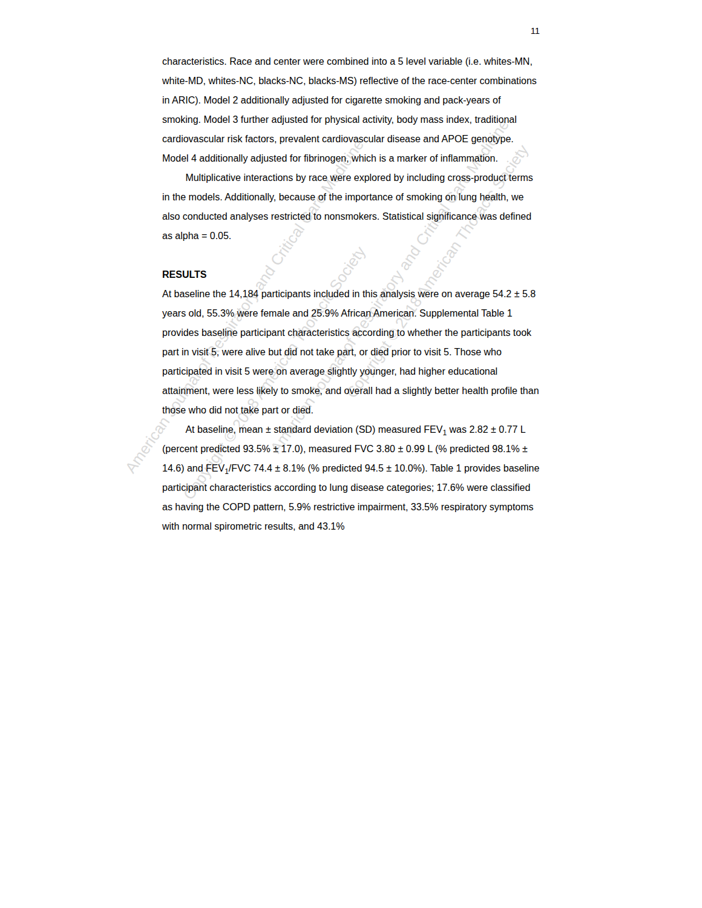11
American Journal of Respiratory and Critical Care Medicine
Copyright © 2018 American Thoracic Society
American Journal of Respiratory and Critical Care Medicine
Copyright © 2018 American Thoracic Society
characteristics. Race and center were combined into a 5 level variable (i.e. whites-MN, white-MD, whites-NC, blacks-NC, blacks-MS) reflective of the race-center combinations in ARIC). Model 2 additionally adjusted for cigarette smoking and pack-years of smoking. Model 3 further adjusted for physical activity, body mass index, traditional cardiovascular risk factors, prevalent cardiovascular disease and APOE genotype. Model 4 additionally adjusted for fibrinogen, which is a marker of inflammation.
Multiplicative interactions by race were explored by including cross-product terms in the models. Additionally, because of the importance of smoking on lung health, we also conducted analyses restricted to nonsmokers. Statistical significance was defined as alpha = 0.05.
RESULTS
At baseline the 14,184 participants included in this analysis were on average 54.2 ± 5.8 years old, 55.3% were female and 25.9% African American. Supplemental Table 1 provides baseline participant characteristics according to whether the participants took part in visit 5, were alive but did not take part, or died prior to visit 5. Those who participated in visit 5 were on average slightly younger, had higher educational attainment, were less likely to smoke, and overall had a slightly better health profile than those who did not take part or died.
At baseline, mean ± standard deviation (SD) measured FEV1 was 2.82 ± 0.77 L (percent predicted 93.5% ± 17.0), measured FVC 3.80 ± 0.99 L (% predicted 98.1% ± 14.6) and FEV1/FVC 74.4 ± 8.1% (% predicted 94.5 ± 10.0%). Table 1 provides baseline participant characteristics according to lung disease categories; 17.6% were classified as having the COPD pattern, 5.9% restrictive impairment, 33.5% respiratory symptoms with normal spirometric results, and 43.1%